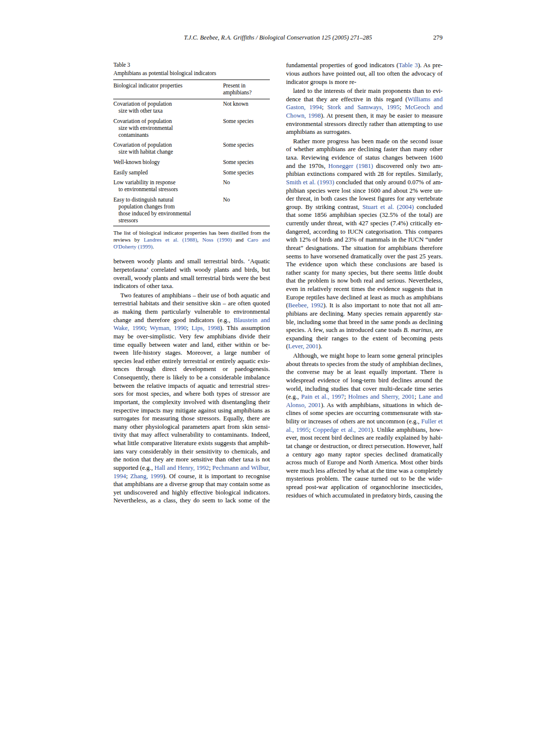T.J.C. Beebee, R.A. Griffiths / Biological Conservation 125 (2005) 271–285 279
Table 3
Amphibians as potential biological indicators
| Biological indicator properties | Present in amphibians? |
| --- | --- |
| Covariation of population size with other taxa | Not known |
| Covariation of population size with environmental contaminants | Some species |
| Covariation of population size with habitat change | Some species |
| Well-known biology | Some species |
| Easily sampled | Some species |
| Low variability in response to environmental stressors | No |
| Easy to distinguish natural population changes from those induced by environmental stressors | No |
The list of biological indicator properties has been distilled from the reviews by Landres et al. (1988), Noss (1990) and Caro and O'Doherty (1999).
between woody plants and small terrestrial birds. ‘Aquatic herpetofauna’ correlated with woody plants and birds, but overall, woody plants and small terrestrial birds were the best indicators of other taxa.
Two features of amphibians – their use of both aquatic and terrestrial habitats and their sensitive skin – are often quoted as making them particularly vulnerable to environmental change and therefore good indicators (e.g., Blaustein and Wake, 1990; Wyman, 1990; Lips, 1998). This assumption may be over-simplistic. Very few amphibians divide their time equally between water and land, either within or between life-history stages. Moreover, a large number of species lead either entirely terrestrial or entirely aquatic existences through direct development or paedogenesis. Consequently, there is likely to be a considerable imbalance between the relative impacts of aquatic and terrestrial stressors for most species, and where both types of stressor are important, the complexity involved with disentangling their respective impacts may mitigate against using amphibians as surrogates for measuring those stressors. Equally, there are many other physiological parameters apart from skin sensitivity that may affect vulnerability to contaminants. Indeed, what little comparative literature exists suggests that amphibians vary considerably in their sensitivity to chemicals, and the notion that they are more sensitive than other taxa is not supported (e.g., Hall and Henry, 1992; Pechmann and Wilbur, 1994; Zhang, 1999). Of course, it is important to recognise that amphibians are a diverse group that may contain some as yet undiscovered and highly effective biological indicators. Nevertheless, as a class, they do seem to lack some of the fundamental properties of good indicators (Table 3). As previous authors have pointed out, all too often the advocacy of indicator groups is more re-
lated to the interests of their main proponents than to evidence that they are effective in this regard (Williams and Gaston, 1994; Stork and Samways, 1995; McGeoch and Chown, 1998). At present then, it may be easier to measure environmental stressors directly rather than attempting to use amphibians as surrogates.
Rather more progress has been made on the second issue of whether amphibians are declining faster than many other taxa. Reviewing evidence of status changes between 1600 and the 1970s, Honegger (1981) discovered only two amphibian extinctions compared with 28 for reptiles. Similarly, Smith et al. (1993) concluded that only around 0.07% of amphibian species were lost since 1600 and about 2% were under threat, in both cases the lowest figures for any vertebrate group. By striking contrast, Stuart et al. (2004) concluded that some 1856 amphibian species (32.5% of the total) are currently under threat, with 427 species (7.4%) critically endangered, according to IUCN categorisation. This compares with 12% of birds and 23% of mammals in the IUCN “under threat” designations. The situation for amphibians therefore seems to have worsened dramatically over the past 25 years. The evidence upon which these conclusions are based is rather scanty for many species, but there seems little doubt that the problem is now both real and serious. Nevertheless, even in relatively recent times the evidence suggests that in Europe reptiles have declined at least as much as amphibians (Beebee, 1992). It is also important to note that not all amphibians are declining. Many species remain apparently stable, including some that breed in the same ponds as declining species. A few, such as introduced cane toads B. marinus, are expanding their ranges to the extent of becoming pests (Lever, 2001).
Although, we might hope to learn some general principles about threats to species from the study of amphibian declines, the converse may be at least equally important. There is widespread evidence of long-term bird declines around the world, including studies that cover multi-decade time series (e.g., Pain et al., 1997; Holmes and Sherry, 2001; Lane and Alonso, 2001). As with amphibians, situations in which declines of some species are occurring commensurate with stability or increases of others are not uncommon (e.g., Fuller et al., 1995; Coppedge et al., 2001). Unlike amphibians, however, most recent bird declines are readily explained by habitat change or destruction, or direct persecution. However, half a century ago many raptor species declined dramatically across much of Europe and North America. Most other birds were much less affected by what at the time was a completely mysterious problem. The cause turned out to be the widespread post-war application of organochlorine insecticides, residues of which accumulated in predatory birds, causing the